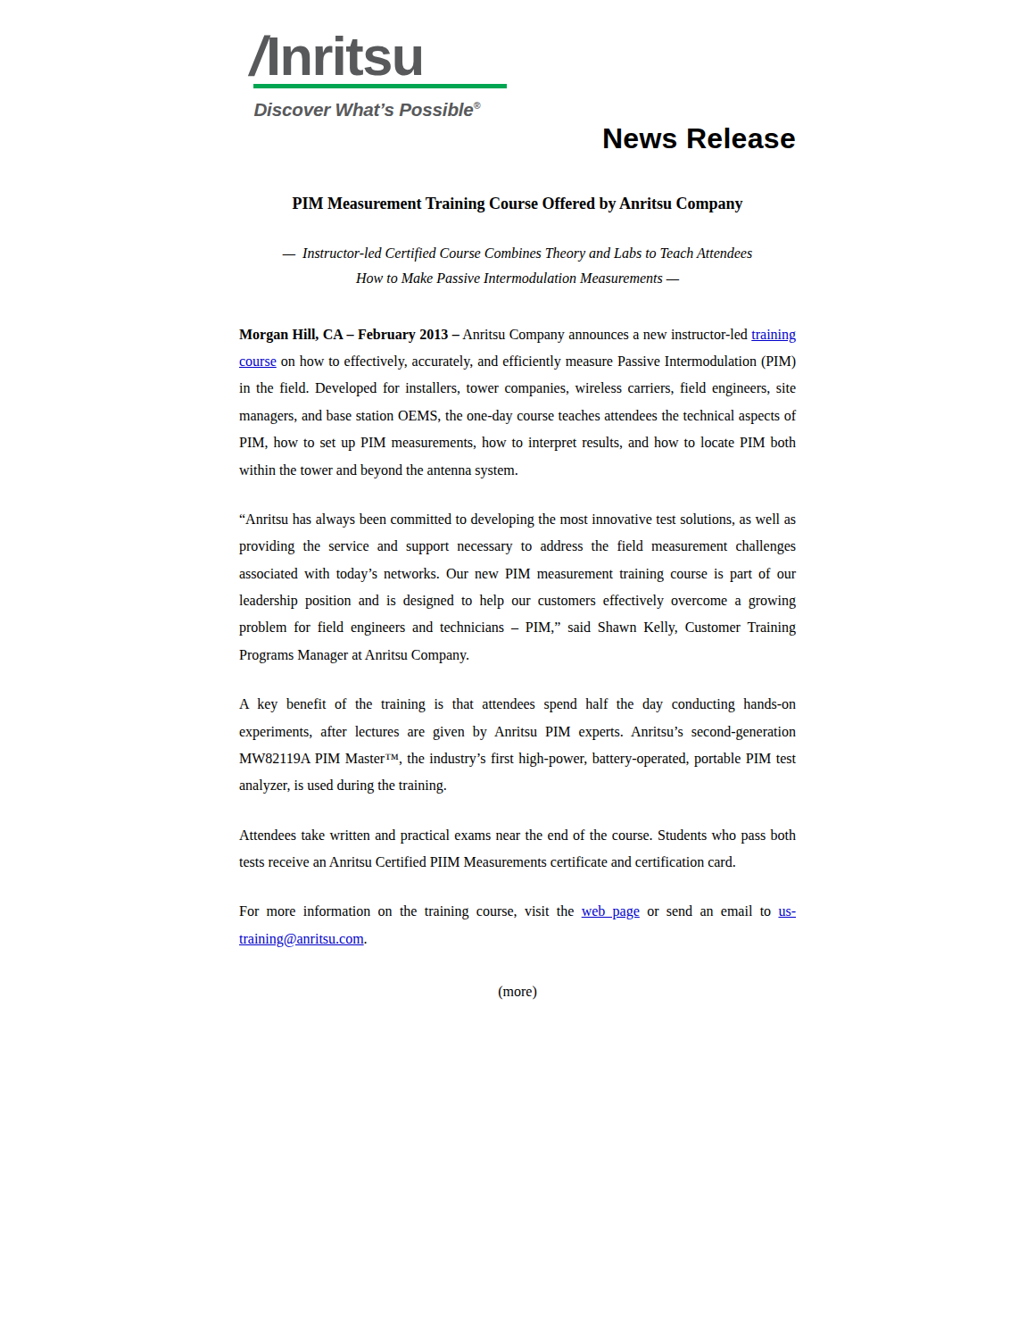/Inritsu
Discover What’s Possible®
News Release
PIM Measurement Training Course Offered by Anritsu Company
— Instructor-led Certified Course Combines Theory and Labs to Teach Attendees How to Make Passive Intermodulation Measurements —
Morgan Hill, CA – February 2013 – Anritsu Company announces a new instructor-led training course on how to effectively, accurately, and efficiently measure Passive Intermodulation (PIM) in the field. Developed for installers, tower companies, wireless carriers, field engineers, site managers, and base station OEMS, the one-day course teaches attendees the technical aspects of PIM, how to set up PIM measurements, how to interpret results, and how to locate PIM both within the tower and beyond the antenna system.
“Anritsu has always been committed to developing the most innovative test solutions, as well as providing the service and support necessary to address the field measurement challenges associated with today’s networks. Our new PIM measurement training course is part of our leadership position and is designed to help our customers effectively overcome a growing problem for field engineers and technicians – PIM,” said Shawn Kelly, Customer Training Programs Manager at Anritsu Company.
A key benefit of the training is that attendees spend half the day conducting hands-on experiments, after lectures are given by Anritsu PIM experts. Anritsu’s second-generation MW82119A PIM Master™, the industry’s first high-power, battery-operated, portable PIM test analyzer, is used during the training.
Attendees take written and practical exams near the end of the course. Students who pass both tests receive an Anritsu Certified PIIM Measurements certificate and certification card.
For more information on the training course, visit the web page or send an email to us-training@anritsu.com.
(more)